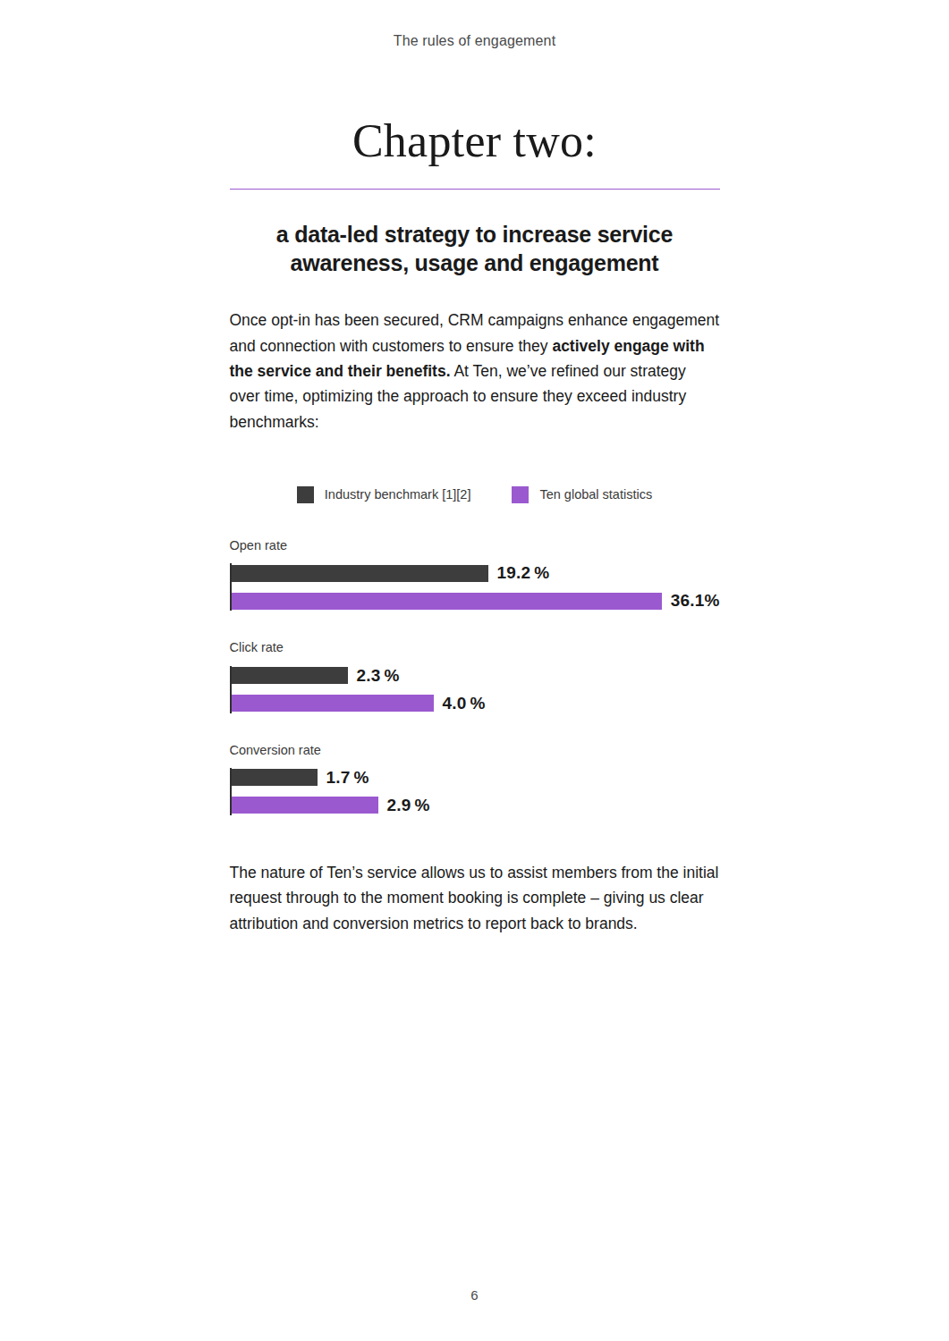The rules of engagement
Chapter two:
a data-led strategy to increase service awareness, usage and engagement
Once opt-in has been secured, CRM campaigns enhance engagement and connection with customers to ensure they actively engage with the service and their benefits. At Ten, we’ve refined our strategy over time, optimizing the approach to ensure they exceed industry benchmarks:
Industry benchmark [1][2] Ten global statistics
Open rate
19.2 %
36.1%
Click rate
2.3 %
4.0 %
Conversion rate
1.7 %
2.9 %
The nature of Ten’s service allows us to assist members from the initial request through to the moment booking is complete – giving us clear attribution and conversion metrics to report back to brands.
6